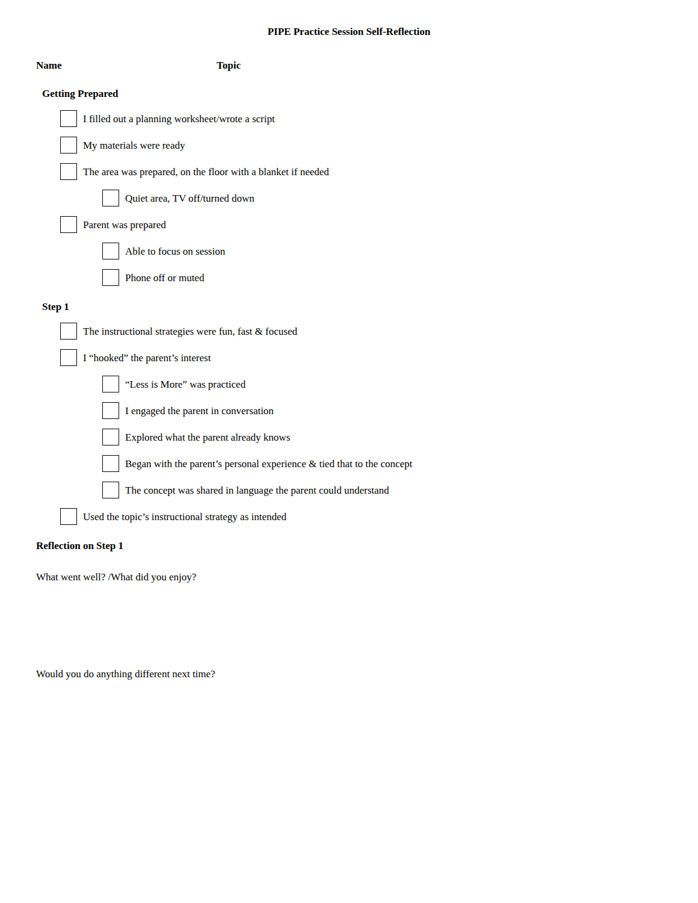PIPE Practice Session Self-Reflection
Name Topic
Getting Prepared
I filled out a planning worksheet/wrote a script
My materials were ready
The area was prepared, on the floor with a blanket if needed
Quiet area, TV off/turned down
Parent was prepared
Able to focus on session
Phone off or muted
Step 1
The instructional strategies were fun, fast & focused
I “hooked” the parent’s interest
“Less is More” was practiced
I engaged the parent in conversation
Explored what the parent already knows
Began with the parent’s personal experience & tied that to the concept
The concept was shared in language the parent could understand
Used the topic’s instructional strategy as intended
Reflection on Step 1
What went well? /What did you enjoy?
Would you do anything different next time?